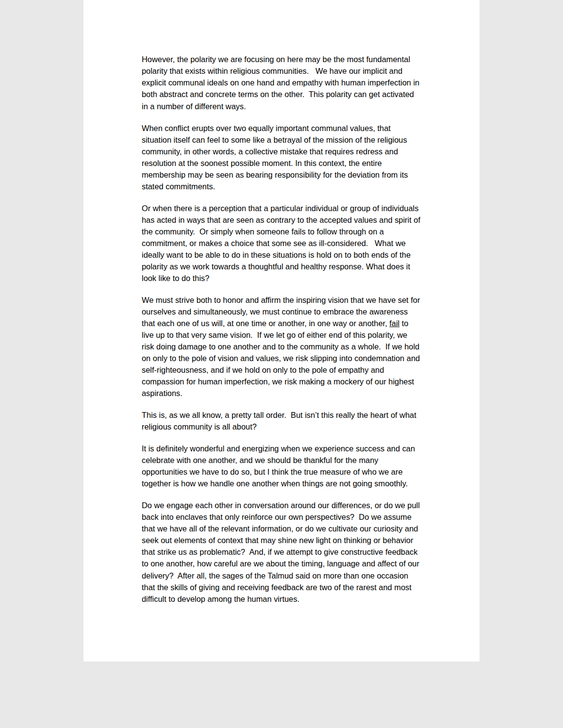However, the polarity we are focusing on here may be the most fundamental polarity that exists within religious communities. We have our implicit and explicit communal ideals on one hand and empathy with human imperfection in both abstract and concrete terms on the other. This polarity can get activated in a number of different ways.
When conflict erupts over two equally important communal values, that situation itself can feel to some like a betrayal of the mission of the religious community, in other words, a collective mistake that requires redress and resolution at the soonest possible moment. In this context, the entire membership may be seen as bearing responsibility for the deviation from its stated commitments.
Or when there is a perception that a particular individual or group of individuals has acted in ways that are seen as contrary to the accepted values and spirit of the community. Or simply when someone fails to follow through on a commitment, or makes a choice that some see as ill-considered. What we ideally want to be able to do in these situations is hold on to both ends of the polarity as we work towards a thoughtful and healthy response. What does it look like to do this?
We must strive both to honor and affirm the inspiring vision that we have set for ourselves and simultaneously, we must continue to embrace the awareness that each one of us will, at one time or another, in one way or another, fail to live up to that very same vision. If we let go of either end of this polarity, we risk doing damage to one another and to the community as a whole. If we hold on only to the pole of vision and values, we risk slipping into condemnation and self-righteousness, and if we hold on only to the pole of empathy and compassion for human imperfection, we risk making a mockery of our highest aspirations.
This is, as we all know, a pretty tall order. But isn’t this really the heart of what religious community is all about?
It is definitely wonderful and energizing when we experience success and can celebrate with one another, and we should be thankful for the many opportunities we have to do so, but I think the true measure of who we are together is how we handle one another when things are not going smoothly.
Do we engage each other in conversation around our differences, or do we pull back into enclaves that only reinforce our own perspectives? Do we assume that we have all of the relevant information, or do we cultivate our curiosity and seek out elements of context that may shine new light on thinking or behavior that strike us as problematic? And, if we attempt to give constructive feedback to one another, how careful are we about the timing, language and affect of our delivery? After all, the sages of the Talmud said on more than one occasion that the skills of giving and receiving feedback are two of the rarest and most difficult to develop among the human virtues.